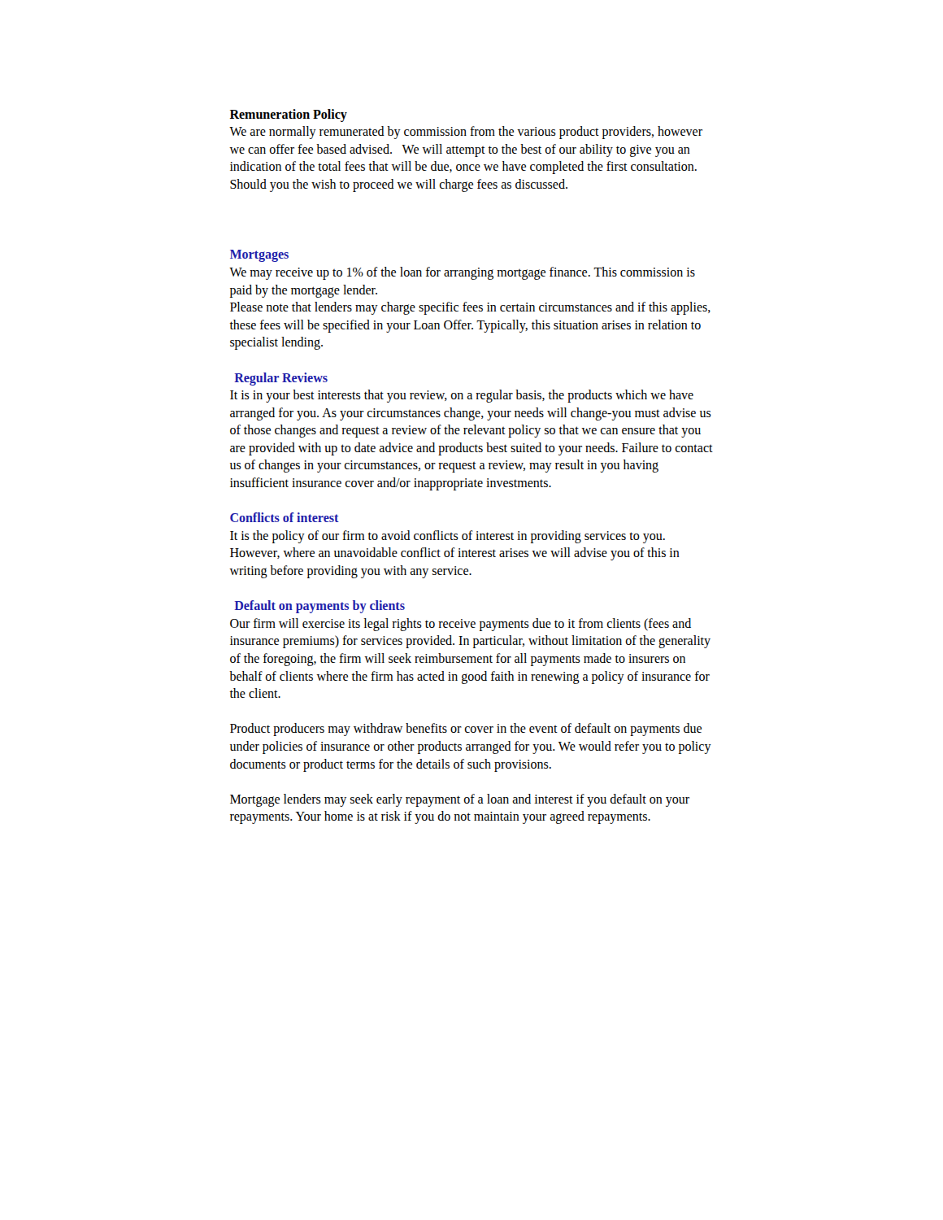Remuneration Policy
We are normally remunerated by commission from the various product providers, however we can offer fee based advised. We will attempt to the best of our ability to give you an indication of the total fees that will be due, once we have completed the first consultation. Should you the wish to proceed we will charge fees as discussed.
Mortgages
We may receive up to 1% of the loan for arranging mortgage finance. This commission is paid by the mortgage lender.
Please note that lenders may charge specific fees in certain circumstances and if this applies, these fees will be specified in your Loan Offer. Typically, this situation arises in relation to specialist lending.
Regular Reviews
It is in your best interests that you review, on a regular basis, the products which we have arranged for you. As your circumstances change, your needs will change-you must advise us of those changes and request a review of the relevant policy so that we can ensure that you are provided with up to date advice and products best suited to your needs. Failure to contact us of changes in your circumstances, or request a review, may result in you having insufficient insurance cover and/or inappropriate investments.
Conflicts of interest
It is the policy of our firm to avoid conflicts of interest in providing services to you. However, where an unavoidable conflict of interest arises we will advise you of this in writing before providing you with any service.
Default on payments by clients
Our firm will exercise its legal rights to receive payments due to it from clients (fees and insurance premiums) for services provided. In particular, without limitation of the generality of the foregoing, the firm will seek reimbursement for all payments made to insurers on behalf of clients where the firm has acted in good faith in renewing a policy of insurance for the client.
Product producers may withdraw benefits or cover in the event of default on payments due under policies of insurance or other products arranged for you. We would refer you to policy documents or product terms for the details of such provisions.
Mortgage lenders may seek early repayment of a loan and interest if you default on your repayments. Your home is at risk if you do not maintain your agreed repayments.